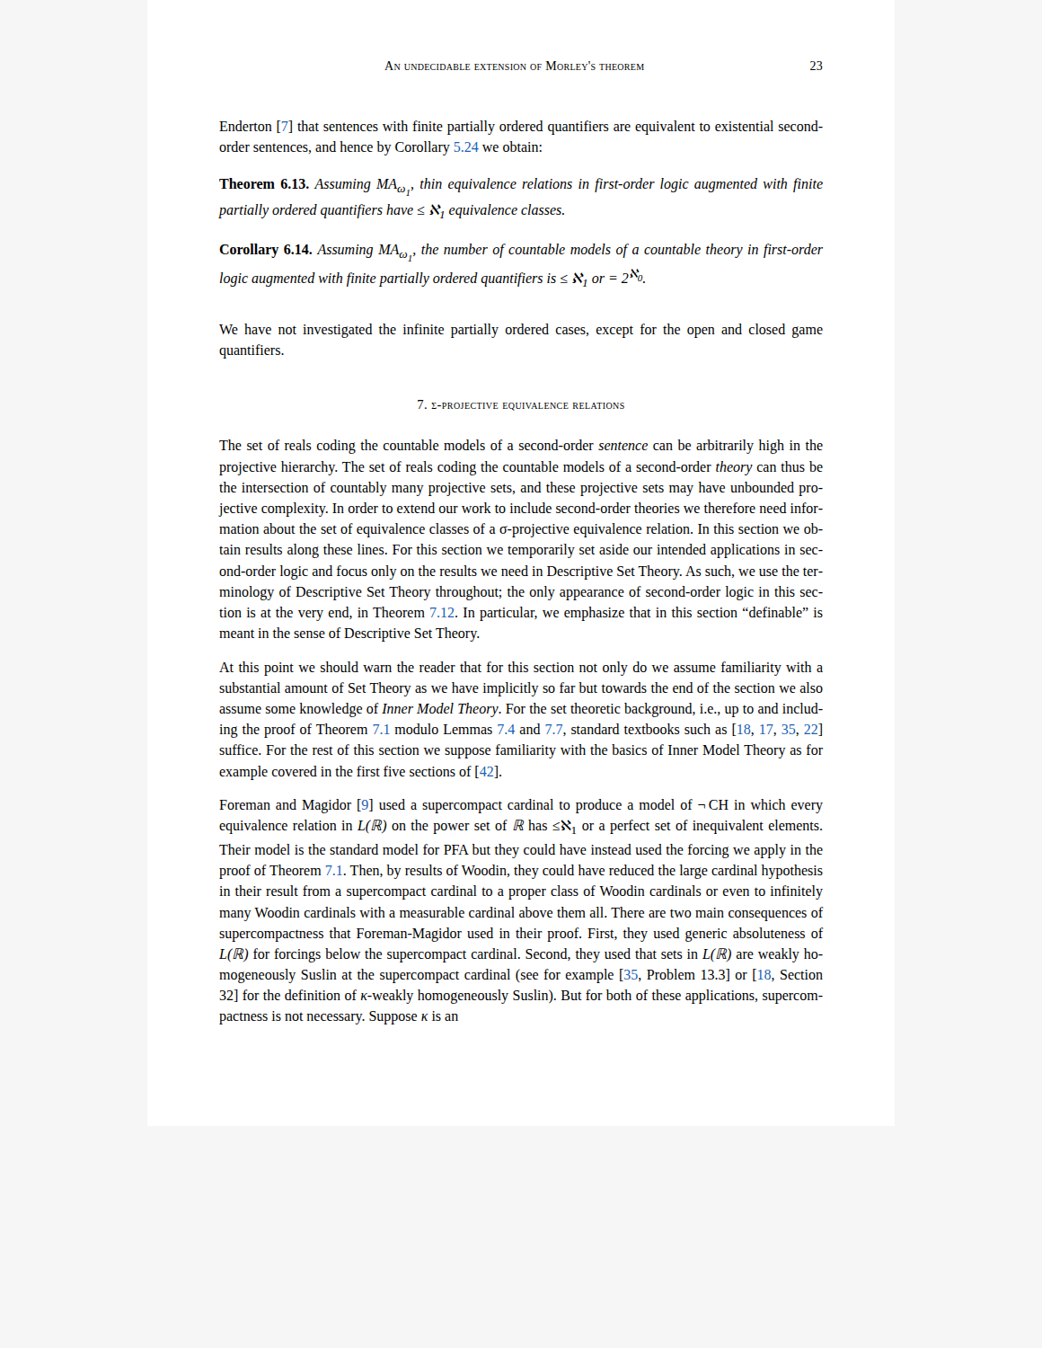An undecidable extension of Morley's theorem 23
Enderton [7] that sentences with finite partially ordered quantifiers are equivalent to existential second-order sentences, and hence by Corollary 5.24 we obtain:
Theorem 6.13. Assuming MAω1, thin equivalence relations in first-order logic augmented with finite partially ordered quantifiers have ≤ ℵ1 equivalence classes.
Corollary 6.14. Assuming MAω1, the number of countable models of a countable theory in first-order logic augmented with finite partially ordered quantifiers is ≤ ℵ1 or = 2ℵ0.
We have not investigated the infinite partially ordered cases, except for the open and closed game quantifiers.
7. σ-projective equivalence relations
The set of reals coding the countable models of a second-order sentence can be arbitrarily high in the projective hierarchy. The set of reals coding the countable models of a second-order theory can thus be the intersection of countably many projective sets, and these projective sets may have unbounded projective complexity. In order to extend our work to include second-order theories we therefore need information about the set of equivalence classes of a σ-projective equivalence relation. In this section we obtain results along these lines. For this section we temporarily set aside our intended applications in second-order logic and focus only on the results we need in Descriptive Set Theory. As such, we use the terminology of Descriptive Set Theory throughout; the only appearance of second-order logic in this section is at the very end, in Theorem 7.12. In particular, we emphasize that in this section “definable” is meant in the sense of Descriptive Set Theory.
At this point we should warn the reader that for this section not only do we assume familiarity with a substantial amount of Set Theory as we have implicitly so far but towards the end of the section we also assume some knowledge of Inner Model Theory. For the set theoretic background, i.e., up to and including the proof of Theorem 7.1 modulo Lemmas 7.4 and 7.7, standard textbooks such as [18, 17, 35, 22] suffice. For the rest of this section we suppose familiarity with the basics of Inner Model Theory as for example covered in the first five sections of [42].
Foreman and Magidor [9] used a supercompact cardinal to produce a model of ¬ CH in which every equivalence relation in L(ℝ) on the power set of ℝ has ≤ℵ1 or a perfect set of inequivalent elements. Their model is the standard model for PFA but they could have instead used the forcing we apply in the proof of Theorem 7.1. Then, by results of Woodin, they could have reduced the large cardinal hypothesis in their result from a supercompact cardinal to a proper class of Woodin cardinals or even to infinitely many Woodin cardinals with a measurable cardinal above them all. There are two main consequences of supercompactness that Foreman-Magidor used in their proof. First, they used generic absoluteness of L(ℝ) for forcings below the supercompact cardinal. Second, they used that sets in L(ℝ) are weakly homogeneously Suslin at the supercompact cardinal (see for example [35, Problem 13.3] or [18, Section 32] for the definition of κ-weakly homogeneously Suslin). But for both of these applications, supercompactness is not necessary. Suppose κ is an